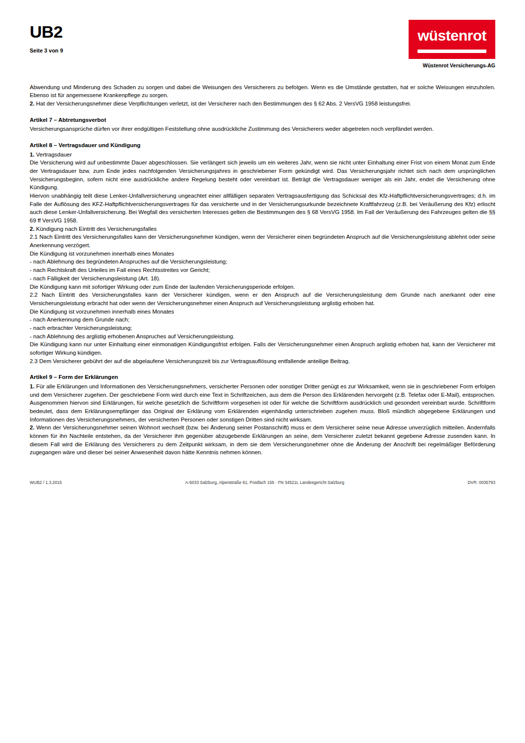UB2
Seite 3 von 9
wüstenrot
Wüstenrot Versicherungs-AG
Abwendung und Minderung des Schaden zu sorgen und dabei die Weisungen des Versicherers zu befolgen. Wenn es die Umstände gestatten, hat er solche Weisungen einzuholen. Ebenso ist für angemessene Krankenpflege zu sorgen.
2. Hat der Versicherungsnehmer diese Verpflichtungen verletzt, ist der Versicherer nach den Bestimmungen des § 62 Abs. 2 VersVG 1958 leistungsfrei.
Artikel 7 – Abtretungsverbot
Versicherungsansprüche dürfen vor ihrer endgültigen Feststellung ohne ausdrückliche Zustimmung des Versicherers weder abgetreten noch verpfändet werden.
Artikel 8 – Vertragsdauer und Kündigung
1. Vertragsdauer
Die Versicherung wird auf unbestimmte Dauer abgeschlossen. Sie verlängert sich jeweils um ein weiteres Jahr, wenn sie nicht unter Einhaltung einer Frist von einem Monat zum Ende der Vertragsdauer bzw. zum Ende jedes nachfolgenden Versicherungsjahres in geschriebener Form gekündigt wird. Das Versicherungsjahr richtet sich nach dem ursprünglichen Versicherungsbeginn, sofern nicht eine ausdrückliche andere Regelung besteht oder vereinbart ist. Beträgt die Vertragsdauer weniger als ein Jahr, endet die Versicherung ohne Kündigung.
Hiervon unabhängig teilt diese Lenker-Unfallversicherung ungeachtet einer allfälligen separaten Vertragsausfertigung das Schicksal des Kfz-Haftpflichtversicherungsvertrages; d.h. im Falle der Auflösung des KFZ-Haftpflichtversicherungsvertrages für das versicherte und in der Versicherungsurkunde bezeichnete Kraftfahrzeug (z.B. bei Veräußerung des Kfz) erlischt auch diese Lenker-Unfallversicherung. Bei Wegfall des versicherten Interesses gelten die Bestimmungen des § 68 VersVG 1958. Im Fall der Veräußerung des Fahrzeuges gelten die §§ 69 ff VersVG 1958.
2. Kündigung nach Eintritt des Versicherungsfalles
2.1 Nach Eintritt des Versicherungsfalles kann der Versicherungsnehmer kündigen, wenn der Versicherer einen begründeten Anspruch auf die Versicherungsleistung ablehnt oder seine Anerkennung verzögert.
Die Kündigung ist vorzunehmen innerhalb eines Monates
- nach Ablehnung des begründeten Anspruches auf die Versicherungsleistung;
- nach Rechtskraft des Urteiles im Fall eines Rechtsstreites vor Gericht;
- nach Fälligkeit der Versicherungsleistung (Art. 18).
Die Kündigung kann mit sofortiger Wirkung oder zum Ende der laufenden Versicherungsperiode erfolgen.
2.2 Nach Eintritt des Versicherungsfalles kann der Versicherer kündigen, wenn er den Anspruch auf die Versicherungsleistung dem Grunde nach anerkannt oder eine Versicherungsleistung erbracht hat oder wenn der Versicherungsnehmer einen Anspruch auf Versicherungsleistung arglistig erhoben hat.
Die Kündigung ist vorzunehmen innerhalb eines Monates
- nach Anerkennung dem Grunde nach;
- nach erbrachter Versicherungsleistung;
- nach Ablehnung des arglistig erhobenen Anspruches auf Versicherungsleistung.
Die Kündigung kann nur unter Einhaltung einer einmonatigen Kündigungsfrist erfolgen. Falls der Versicherungsnehmer einen Anspruch arglistig erhoben hat, kann der Versicherer mit sofortiger Wirkung kündigen.
2.3 Dem Versicherer gebührt der auf die abgelaufene Versicherungszeit bis zur Vertragsauflösung entfallende anteilige Beitrag.
Artikel 9 – Form der Erklärungen
1. Für alle Erklärungen und Informationen des Versicherungsnehmers, versicherter Personen oder sonstiger Dritter genügt es zur Wirksamkeit, wenn sie in geschriebener Form erfolgen und dem Versicherer zugehen. Der geschriebene Form wird durch eine Text in Schriftzeichen, aus dem die Person des Erklärenden hervorgeht (z.B. Telefax oder E-Mail), entsprochen. Ausgenommen hiervon sind Erklärungen, für welche gesetzlich die Schriftform vorgesehen ist oder für welche die Schriftform ausdrücklich und gesondert vereinbart wurde. Schriftform bedeutet, dass dem Erklärungsempfänger das Original der Erklärung vom Erklärenden eigenhändig unterschrieben zugehen muss. Bloß mündlich abgegebene Erklärungen und Informationen des Versicherungsnehmers, der versicherten Personen oder sonstigen Dritten sind nicht wirksam.
2. Wenn der Versicherungsnehmer seinen Wohnort wechselt (bzw. bei Änderung seiner Postanschrift) muss er dem Versicherer seine neue Adresse unverzüglich mitteilen. Andernfalls können für ihn Nachteile entstehen, da der Versicherer ihm gegenüber abzugebende Erklärungen an seine, dem Versicherer zuletzt bekannt gegebene Adresse zusenden kann. In diesem Fall wird die Erklärung des Versicherers zu dem Zeitpunkt wirksam, in dem sie dem Versicherungsnehmer ohne die Änderung der Anschrift bei regelmäßiger Beförderung zugegangen wäre und dieser bei seiner Anwesenheit davon hätte Kenntnis nehmen können.
WUB2 / 1.3.2015
A-5033 Salzburg, Alpenstraße 61, Postfach 155 · FN 34521t, Landesgericht Salzburg
DVR: 0035793